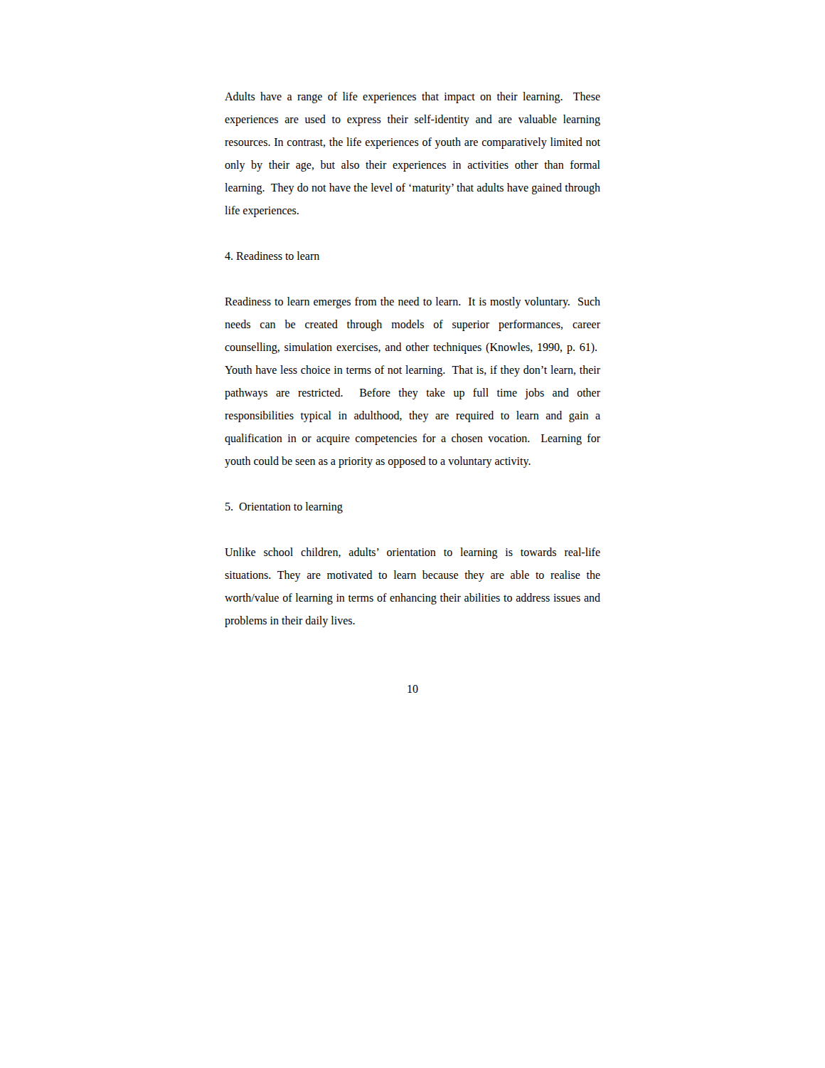Adults have a range of life experiences that impact on their learning. These experiences are used to express their self-identity and are valuable learning resources. In contrast, the life experiences of youth are comparatively limited not only by their age, but also their experiences in activities other than formal learning. They do not have the level of ‘maturity’ that adults have gained through life experiences.
4. Readiness to learn
Readiness to learn emerges from the need to learn. It is mostly voluntary. Such needs can be created through models of superior performances, career counselling, simulation exercises, and other techniques (Knowles, 1990, p. 61). Youth have less choice in terms of not learning. That is, if they don’t learn, their pathways are restricted. Before they take up full time jobs and other responsibilities typical in adulthood, they are required to learn and gain a qualification in or acquire competencies for a chosen vocation. Learning for youth could be seen as a priority as opposed to a voluntary activity.
5. Orientation to learning
Unlike school children, adults’ orientation to learning is towards real-life situations. They are motivated to learn because they are able to realise the worth/value of learning in terms of enhancing their abilities to address issues and problems in their daily lives.
10